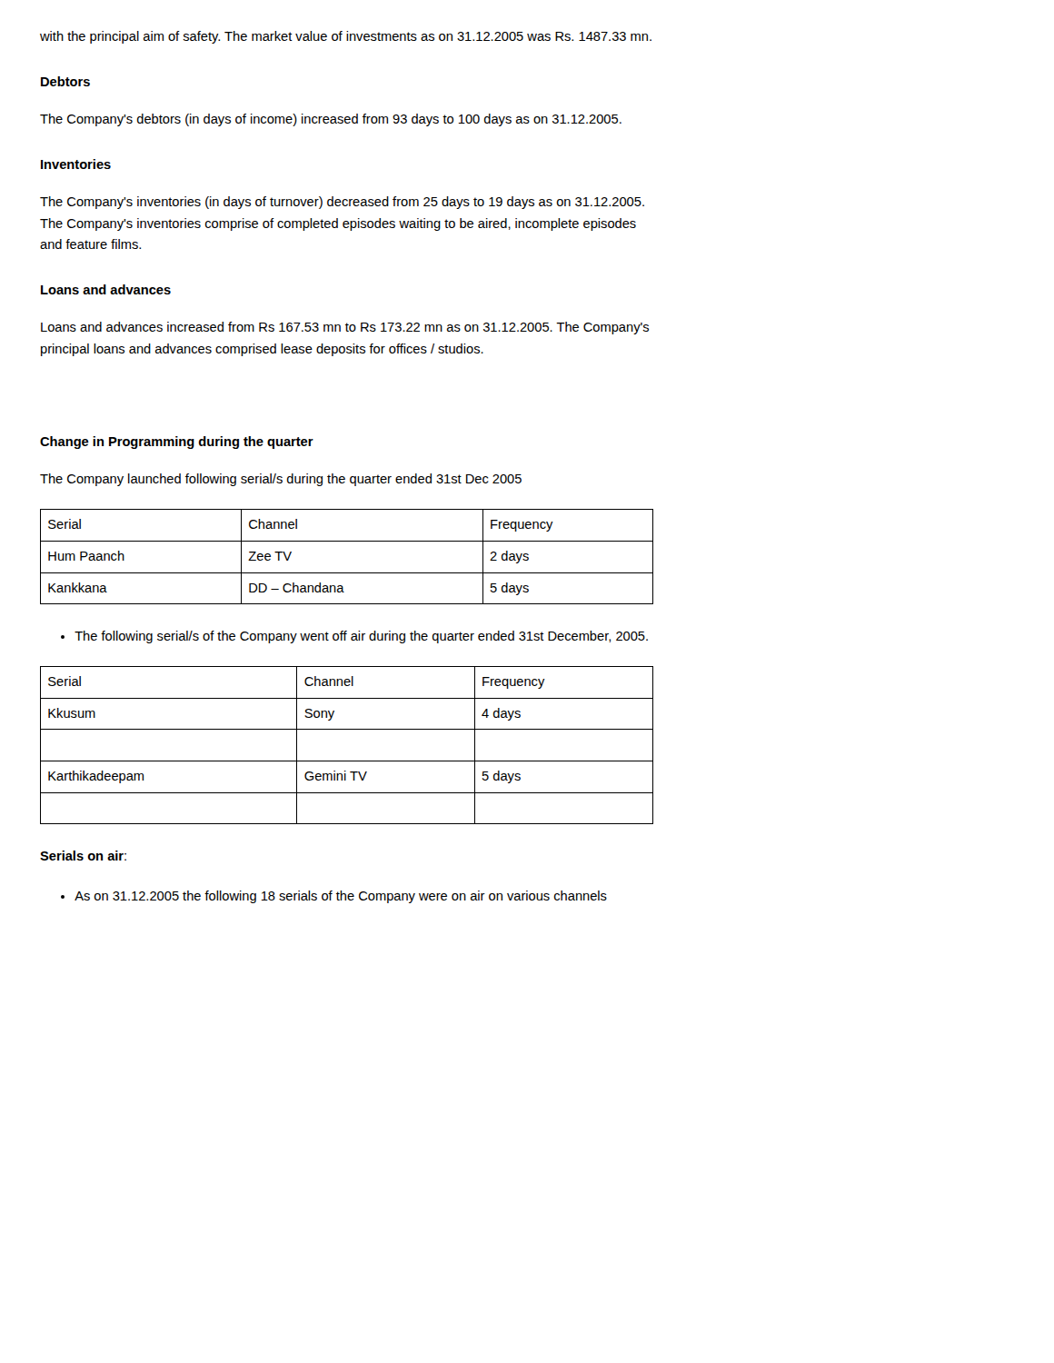with the principal aim of safety. The market value of investments as on 31.12.2005 was Rs. 1487.33 mn.
Debtors
The Company's debtors (in days of income) increased from 93 days to 100 days as on 31.12.2005.
Inventories
The Company's inventories (in days of turnover) decreased from 25 days to 19 days as on 31.12.2005. The Company's inventories comprise of completed episodes waiting to be aired, incomplete episodes and feature films.
Loans and advances
Loans and advances increased from Rs 167.53 mn to Rs 173.22 mn as on 31.12.2005. The Company's principal loans and advances comprised lease deposits for offices / studios.
Change in Programming during the quarter
The Company launched following serial/s during the quarter ended 31st Dec 2005
| Serial | Channel | Frequency |
| Hum Paanch | Zee TV | 2 days |
| Kankkana | DD – Chandana | 5 days |
The following serial/s of the Company went off air during the quarter ended 31st December, 2005.
| Serial | Channel | Frequency |
| Kkusum | Sony | 4 days |
| Karthikadeepam | Gemini TV | 5 days |
Serials on air:
As on 31.12.2005 the following 18 serials of the Company were on air on various channels